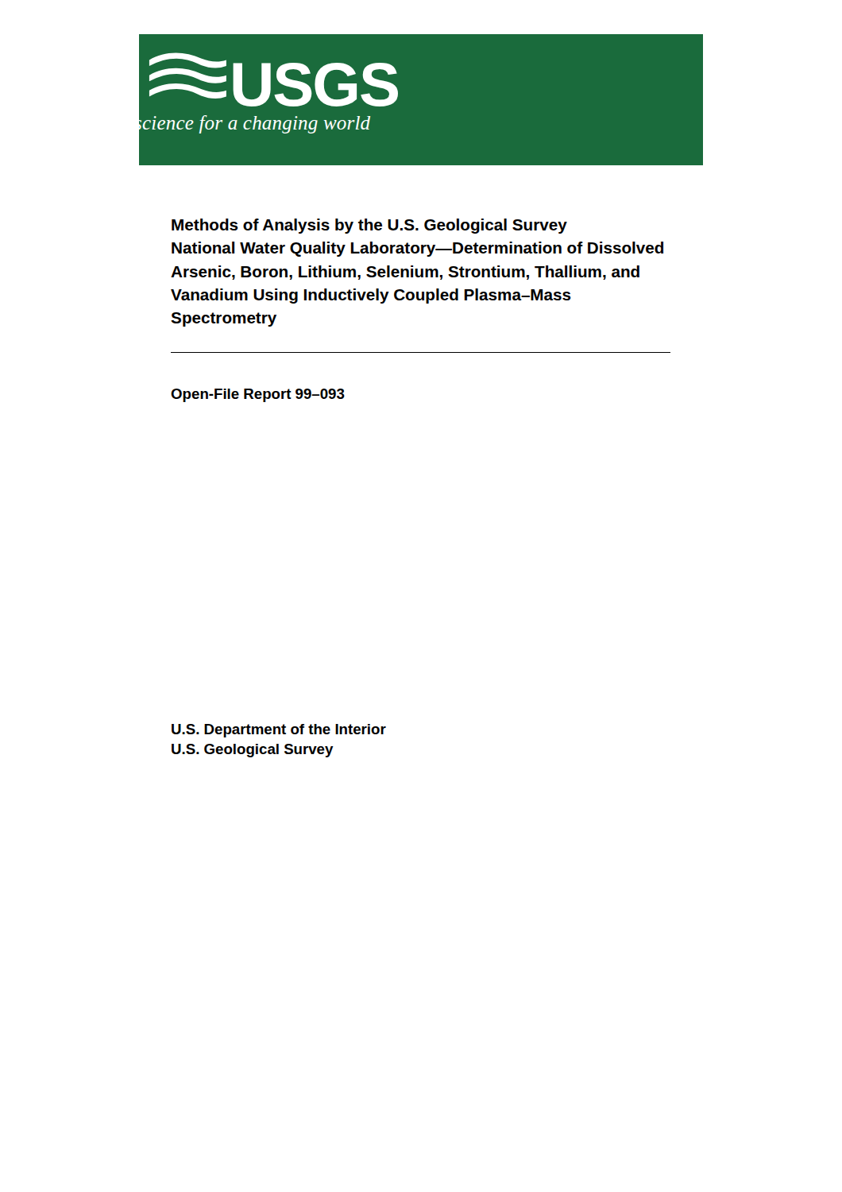USGS
science for a changing world
Methods of Analysis by the U.S. Geological Survey
National Water Quality Laboratory—Determination of Dissolved
Arsenic, Boron, Lithium, Selenium, Strontium, Thallium, and
Vanadium Using Inductively Coupled Plasma–Mass Spectrometry
Open-File Report 99–093
U.S. Department of the Interior
U.S. Geological Survey